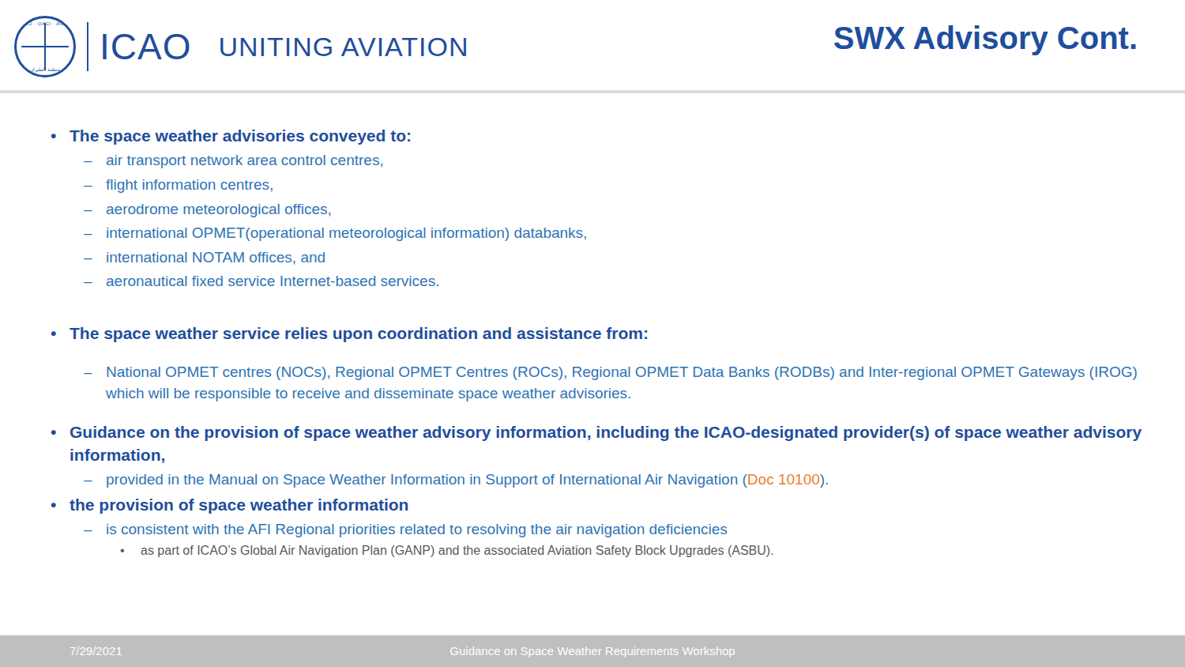ICAO · OACI · ИКАО
منظمة الطيران
ICAO UNITING AVIATION
SWX Advisory Cont.
The space weather advisories conveyed to:
air transport network area control centres,
flight information centres,
aerodrome meteorological offices,
international OPMET(operational meteorological information) databanks,
international NOTAM offices, and
aeronautical fixed service Internet-based services.
The space weather service relies upon coordination and assistance from:
National OPMET centres (NOCs), Regional OPMET Centres (ROCs), Regional OPMET Data Banks (RODBs) and Inter-regional OPMET Gateways (IROG) which will be responsible to receive and disseminate space weather advisories.
Guidance on the provision of space weather advisory information, including the ICAO-designated provider(s) of space weather advisory information,
provided in the Manual on Space Weather Information in Support of International Air Navigation (Doc 10100).
the provision of space weather information
is consistent with the AFI Regional priorities related to resolving the air navigation deficiencies
as part of ICAO’s Global Air Navigation Plan (GANP) and the associated Aviation Safety Block Upgrades (ASBU).
7/29/2021 Guidance on Space Weather Requirements Workshop